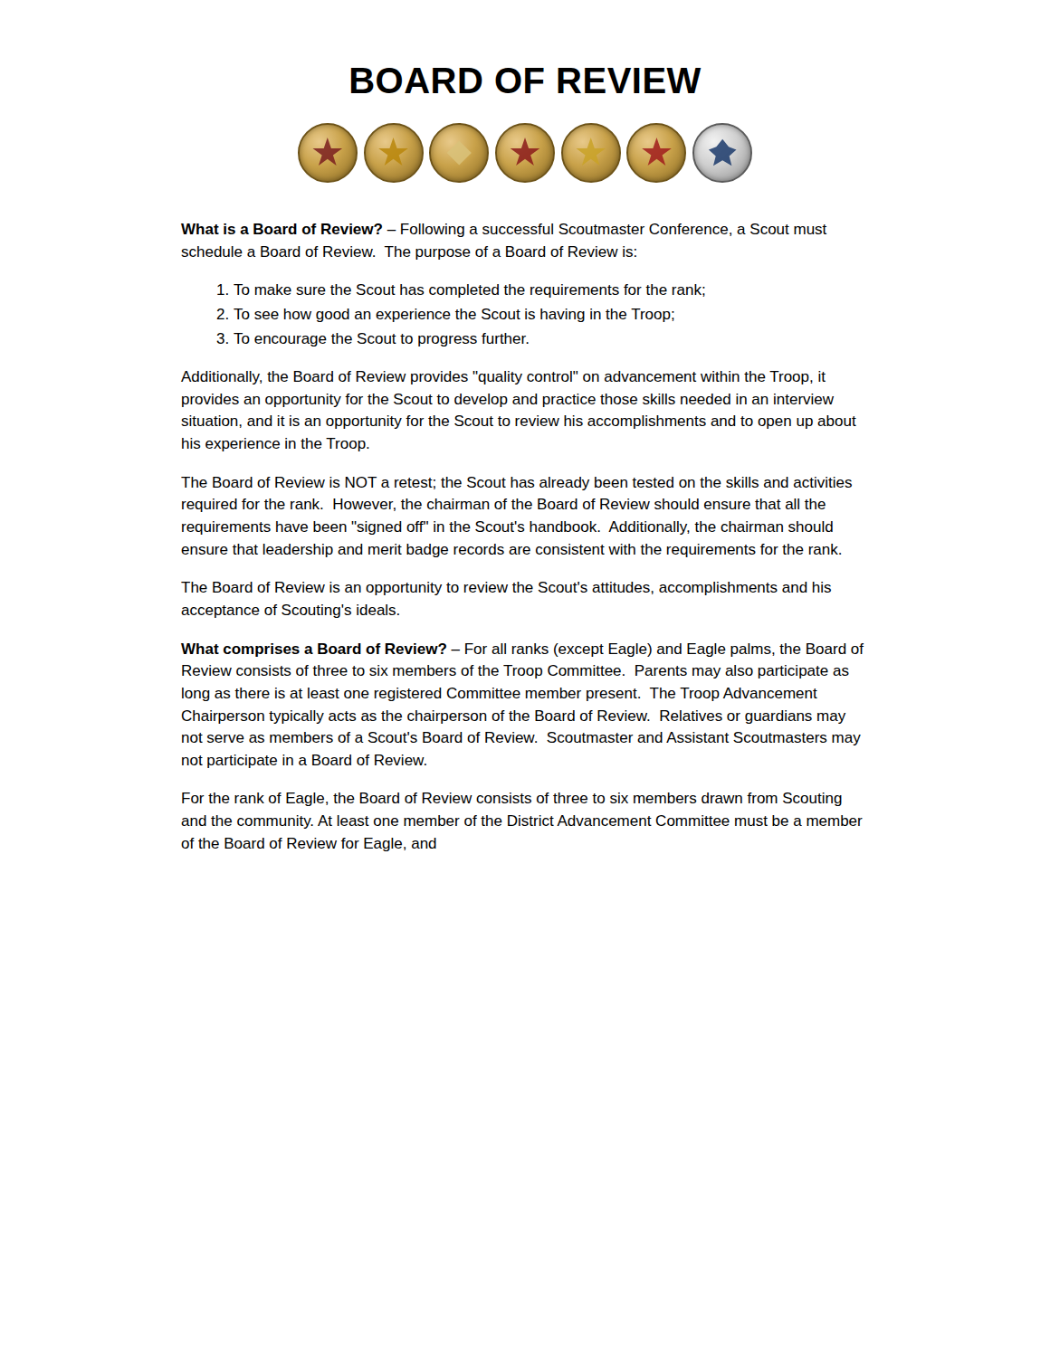Board of Review
What is a Board of Review? – Following a successful Scoutmaster Conference, a Scout must schedule a Board of Review. The purpose of a Board of Review is:
To make sure the Scout has completed the requirements for the rank;
To see how good an experience the Scout is having in the Troop;
To encourage the Scout to progress further.
Additionally, the Board of Review provides "quality control" on advancement within the Troop, it provides an opportunity for the Scout to develop and practice those skills needed in an interview situation, and it is an opportunity for the Scout to review his accomplishments and to open up about his experience in the Troop.
The Board of Review is NOT a retest; the Scout has already been tested on the skills and activities required for the rank. However, the chairman of the Board of Review should ensure that all the requirements have been "signed off" in the Scout's handbook. Additionally, the chairman should ensure that leadership and merit badge records are consistent with the requirements for the rank.
The Board of Review is an opportunity to review the Scout's attitudes, accomplishments and his acceptance of Scouting's ideals.
What comprises a Board of Review? – For all ranks (except Eagle) and Eagle palms, the Board of Review consists of three to six members of the Troop Committee. Parents may also participate as long as there is at least one registered Committee member present. The Troop Advancement Chairperson typically acts as the chairperson of the Board of Review. Relatives or guardians may not serve as members of a Scout's Board of Review. Scoutmaster and Assistant Scoutmasters may not participate in a Board of Review.
For the rank of Eagle, the Board of Review consists of three to six members drawn from Scouting and the community. At least one member of the District Advancement Committee must be a member of the Board of Review for Eagle, and